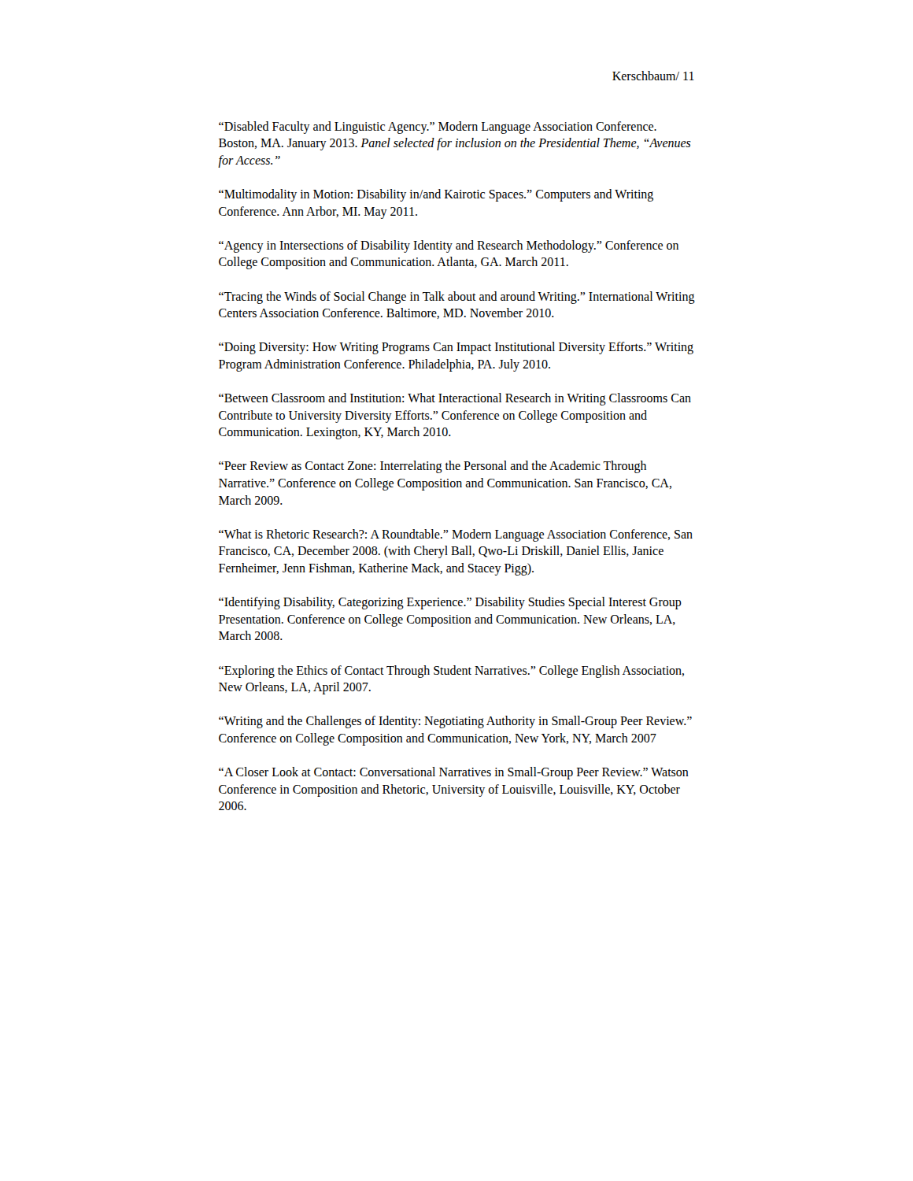Kerschbaum/ 11
“Disabled Faculty and Linguistic Agency.” Modern Language Association Conference. Boston, MA. January 2013. Panel selected for inclusion on the Presidential Theme, “Avenues for Access.”
“Multimodality in Motion: Disability in/and Kairotic Spaces.” Computers and Writing Conference. Ann Arbor, MI. May 2011.
“Agency in Intersections of Disability Identity and Research Methodology.” Conference on College Composition and Communication. Atlanta, GA. March 2011.
“Tracing the Winds of Social Change in Talk about and around Writing.” International Writing Centers Association Conference. Baltimore, MD. November 2010.
“Doing Diversity: How Writing Programs Can Impact Institutional Diversity Efforts.” Writing Program Administration Conference. Philadelphia, PA. July 2010.
“Between Classroom and Institution: What Interactional Research in Writing Classrooms Can Contribute to University Diversity Efforts.” Conference on College Composition and Communication. Lexington, KY, March 2010.
“Peer Review as Contact Zone: Interrelating the Personal and the Academic Through Narrative.” Conference on College Composition and Communication. San Francisco, CA, March 2009.
“What is Rhetoric Research?: A Roundtable.” Modern Language Association Conference, San Francisco, CA, December 2008. (with Cheryl Ball, Qwo-Li Driskill, Daniel Ellis, Janice Fernheimer, Jenn Fishman, Katherine Mack, and Stacey Pigg).
“Identifying Disability, Categorizing Experience.” Disability Studies Special Interest Group Presentation. Conference on College Composition and Communication. New Orleans, LA, March 2008.
“Exploring the Ethics of Contact Through Student Narratives.” College English Association, New Orleans, LA, April 2007.
“Writing and the Challenges of Identity: Negotiating Authority in Small-Group Peer Review.” Conference on College Composition and Communication, New York, NY, March 2007
“A Closer Look at Contact: Conversational Narratives in Small-Group Peer Review.” Watson Conference in Composition and Rhetoric, University of Louisville, Louisville, KY, October 2006.